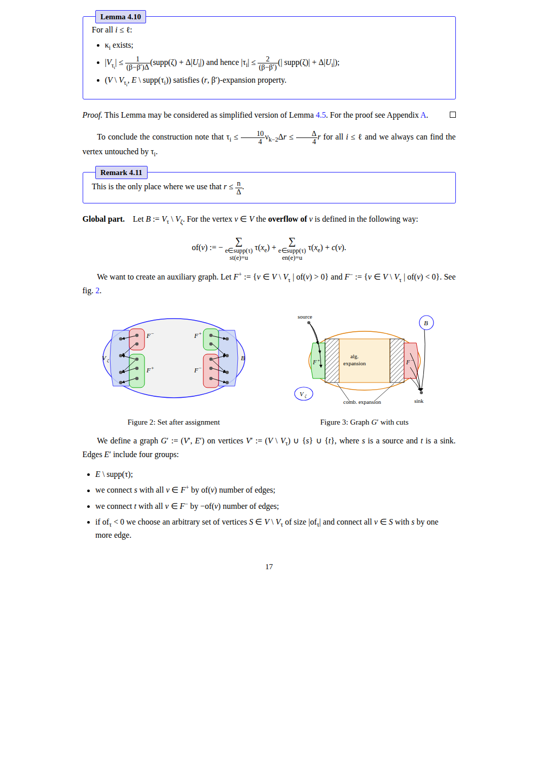Lemma 4.10
For all i ≤ ℓ:
κi exists;
|Vτi| ≤ 1(β−β′)Δ(supp(ζ) + Δ|Ui|) and hence |τi| ≤ 2(β−β′)(| supp(ζ)| + Δ|Ui|);
(V \ Vτi, E \ supp(τi)) satisfies (r, β′)-expansion property.
Proof. This Lemma may be considered as simplified version of Lemma 4.5. For the proof see Appendix A.
To conclude the construction note that τi ≤ 104νk−2 Δr ≤ Δ 4 r for all i ≤ ℓ and we always can find the vertex untouched by τi.
Remark 4.11
This is the only place where we use that r ≤ nΔ.
Global part. Let B := Vτ \ Vζ. For the vertex v ∈ V the overflow of v is defined in the following way:
of(v) := − ∑ e∈supp(τ) st(e)=u τ(xe) + ∑ e∈supp(τ) en(e)=u τ(xe) + c(v).
We want to create an auxiliary graph. Let F+ := {v ∈ V \ Vτ | of(v) > 0} and F− := {v ∈ V \ Vτ | of(v) < 0}. See fig. 2.
V ζ F − F + F + F − B
Figure 2: Set after assignment
source sink B V ζ F + F − alg. expansion comb. expansion
Figure 3: Graph G′ with cuts
We define a graph G′ := (V′, E′) on vertices V′ := (V \ Vτ) ∪ {s} ∪ {t}, where s is a source and t is a sink. Edges E′ include four groups:
E \ supp(τ);
we connect s with all v ∈ F+ by of(v) number of edges;
we connect t with all v ∈ F− by −of(v) number of edges;
if ofτ < 0 we choose an arbitrary set of vertices S ∈ V \ Vτ of size |ofτ| and connect all v ∈ S with s by one more edge.
17